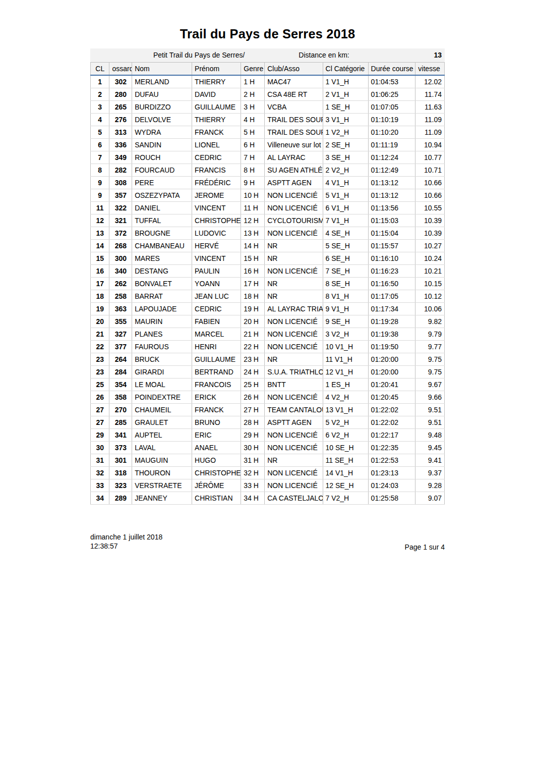Trail du Pays de Serres 2018
Petit Trail du Pays de Serres/
Distance en km:
13
| CL | ossard | Nom | Prénom | Genre | Club/Asso | Cl Catégorie | Durée course | vitesse |
| --- | --- | --- | --- | --- | --- | --- | --- | --- |
| 1 | 302 | MERLAND | THIERRY | 1 H | MAC47 | 1 V1_H | 01:04:53 | 12.02 |
| 2 | 280 | DUFAU | DAVID | 2 H | CSA 48E RT | 2 V1_H | 01:06:25 | 11.74 |
| 3 | 265 | BURDIZZO | GUILLAUME | 3 H | VCBA | 1 SE_H | 01:07:05 | 11.63 |
| 4 | 276 | DELVOLVE | THIERRY | 4 H | TRAIL DES SOURC | 3 V1_H | 01:10:19 | 11.09 |
| 5 | 313 | WYDRA | FRANCK | 5 H | TRAIL DES SOURC | 1 V2_H | 01:10:20 | 11.09 |
| 6 | 336 | SANDIN | LIONEL | 6 H | Villeneuve sur lot | 2 SE_H | 01:11:19 | 10.94 |
| 7 | 349 | ROUCH | CEDRIC | 7 H | AL LAYRAC | 3 SE_H | 01:12:24 | 10.77 |
| 8 | 282 | FOURCAUD | FRANCIS | 8 H | SU AGEN ATHLÉTI | 2 V2_H | 01:12:49 | 10.71 |
| 9 | 308 | PERE | FRÉDÉRIC | 9 H | ASPTT AGEN | 4 V1_H | 01:13:12 | 10.66 |
| 9 | 357 | OSZEZYPATA | JEROME | 10 H | NON LICENCIÉ | 5 V1_H | 01:13:12 | 10.66 |
| 11 | 322 | DANIEL | VINCENT | 11 H | NON LICENCIÉ | 6 V1_H | 01:13:56 | 10.55 |
| 12 | 321 | TUFFAL | CHRISTOPHE | 12 H | CYCLOTOURISME | 7 V1_H | 01:15:03 | 10.39 |
| 13 | 372 | BROUGNE | LUDOVIC | 13 H | NON LICENCIÉ | 4 SE_H | 01:15:04 | 10.39 |
| 14 | 268 | CHAMBANEAU | HERVÉ | 14 H | NR | 5 SE_H | 01:15:57 | 10.27 |
| 15 | 300 | MARES | VINCENT | 15 H | NR | 6 SE_H | 01:16:10 | 10.24 |
| 16 | 340 | DESTANG | PAULIN | 16 H | NON LICENCIÉ | 7 SE_H | 01:16:23 | 10.21 |
| 17 | 262 | BONVALET | YOANN | 17 H | NR | 8 SE_H | 01:16:50 | 10.15 |
| 18 | 258 | BARRAT | JEAN LUC | 18 H | NR | 8 V1_H | 01:17:05 | 10.12 |
| 19 | 363 | LAPOUJADE | CEDRIC | 19 H | AL LAYRAC TRIAT | 9 V1_H | 01:17:34 | 10.06 |
| 20 | 355 | MAURIN | FABIEN | 20 H | NON LICENCIÉ | 9 SE_H | 01:19:28 | 9.82 |
| 21 | 327 | PLANES | MARCEL | 21 H | NON LICENCIÉ | 3 V2_H | 01:19:38 | 9.79 |
| 22 | 377 | FAUROUS | HENRI | 22 H | NON LICENCIÉ | 10 V1_H | 01:19:50 | 9.77 |
| 23 | 264 | BRUCK | GUILLAUME | 23 H | NR | 11 V1_H | 01:20:00 | 9.75 |
| 23 | 284 | GIRARDI | BERTRAND | 24 H | S.U.A. TRIATHLO | 12 V1_H | 01:20:00 | 9.75 |
| 25 | 354 | LE MOAL | FRANCOIS | 25 H | BNTT | 1 ES_H | 01:20:41 | 9.67 |
| 26 | 358 | POINDEXTRE | ERICK | 26 H | NON LICENCIÉ | 4 V2_H | 01:20:45 | 9.66 |
| 27 | 270 | CHAUMEIL | FRANCK | 27 H | TEAM CANTALOU | 13 V1_H | 01:22:02 | 9.51 |
| 27 | 285 | GRAULET | BRUNO | 28 H | ASPTT AGEN | 5 V2_H | 01:22:02 | 9.51 |
| 29 | 341 | AUPTEL | ERIC | 29 H | NON LICENCIÉ | 6 V2_H | 01:22:17 | 9.48 |
| 30 | 373 | LAVAL | ANAEL | 30 H | NON LICENCIÉ | 10 SE_H | 01:22:35 | 9.45 |
| 31 | 301 | MAUGUIN | HUGO | 31 H | NR | 11 SE_H | 01:22:53 | 9.41 |
| 32 | 318 | THOURON | CHRISTOPHE | 32 H | NON LICENCIÉ | 14 V1_H | 01:23:13 | 9.37 |
| 33 | 323 | VERSTRAETE | JÉRÔME | 33 H | NON LICENCIÉ | 12 SE_H | 01:24:03 | 9.28 |
| 34 | 289 | JEANNEY | CHRISTIAN | 34 H | CA CASTELJALOU | 7 V2_H | 01:25:58 | 9.07 |
dimanche 1 juillet 2018
12:38:57
Page 1 sur 4